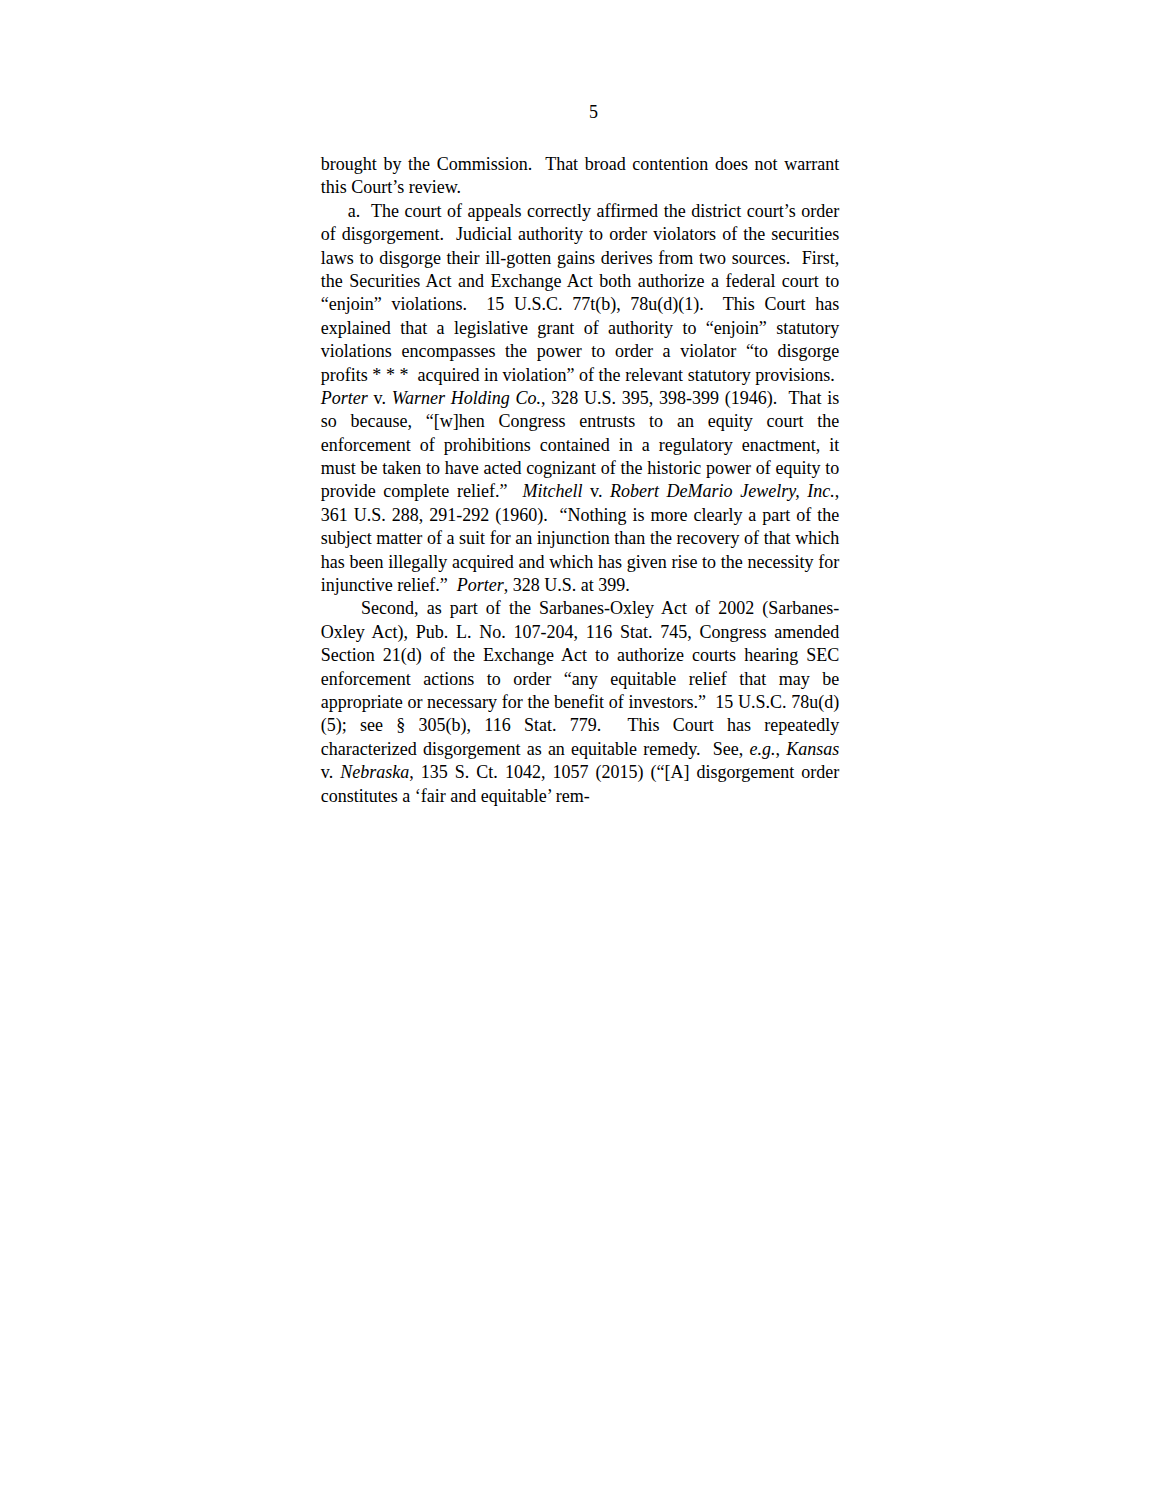5
brought by the Commission. That broad contention does not warrant this Court’s review.
a. The court of appeals correctly affirmed the district court’s order of disgorgement. Judicial authority to order violators of the securities laws to disgorge their ill-gotten gains derives from two sources. First, the Securities Act and Exchange Act both authorize a federal court to “enjoin” violations. 15 U.S.C. 77t(b), 78u(d)(1). This Court has explained that a legislative grant of authority to “enjoin” statutory violations encompasses the power to order a violator “to disgorge profits * * * acquired in violation” of the relevant statutory provisions. Porter v. Warner Holding Co., 328 U.S. 395, 398-399 (1946). That is so because, “[w]hen Congress entrusts to an equity court the enforcement of prohibitions contained in a regulatory enactment, it must be taken to have acted cognizant of the historic power of equity to provide complete relief.” Mitchell v. Robert DeMario Jewelry, Inc., 361 U.S. 288, 291-292 (1960). “Nothing is more clearly a part of the subject matter of a suit for an injunction than the recovery of that which has been illegally acquired and which has given rise to the necessity for injunctive relief.” Porter, 328 U.S. at 399.
Second, as part of the Sarbanes-Oxley Act of 2002 (Sarbanes-Oxley Act), Pub. L. No. 107-204, 116 Stat. 745, Congress amended Section 21(d) of the Exchange Act to authorize courts hearing SEC enforcement actions to order “any equitable relief that may be appropriate or necessary for the benefit of investors.” 15 U.S.C. 78u(d)(5); see § 305(b), 116 Stat. 779. This Court has repeatedly characterized disgorgement as an equitable remedy. See, e.g., Kansas v. Nebraska, 135 S. Ct. 1042, 1057 (2015) (“[A] disgorgement order constitutes a ‘fair and equitable’ rem-